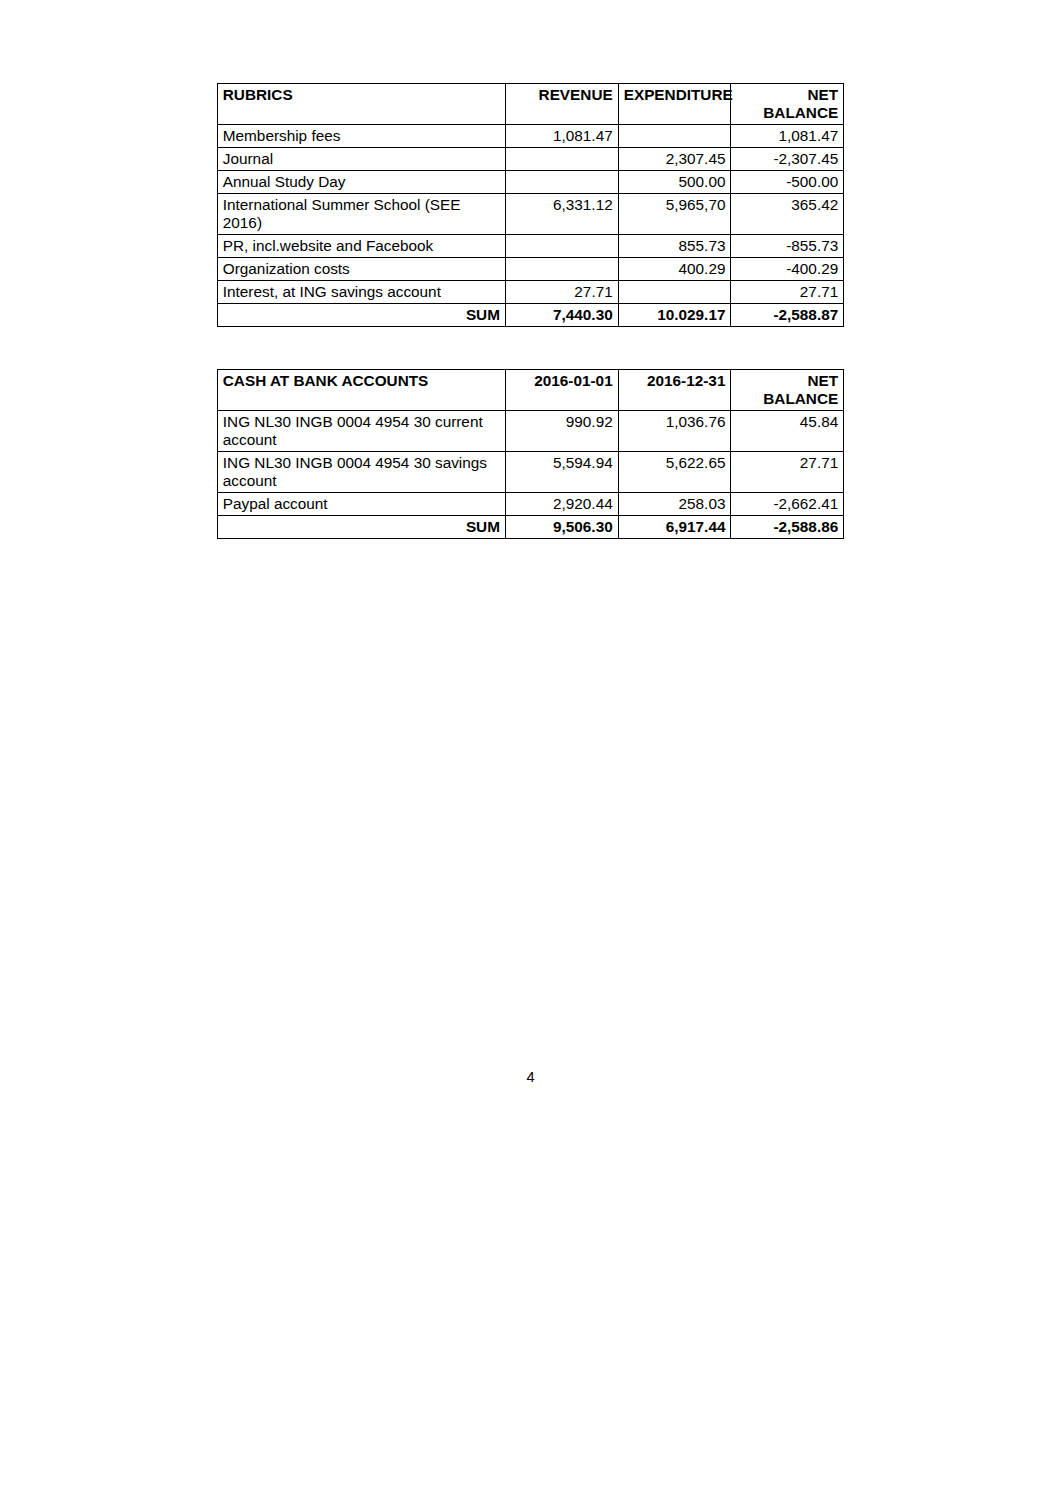| RUBRICS | REVENUE | EXPENDITURE | NET BALANCE |
| --- | --- | --- | --- |
| Membership fees | 1,081.47 | | 1,081.47 |
| Journal | | 2,307.45 | -2,307.45 |
| Annual Study Day | | 500.00 | -500.00 |
| International Summer School (SEE 2016) | 6,331.12 | 5,965,70 | 365.42 |
| PR, incl.website and Facebook | | 855.73 | -855.73 |
| Organization costs | | 400.29 | -400.29 |
| Interest, at ING savings account | 27.71 | | 27.71 |
| SUM | 7,440.30 | 10.029.17 | -2,588.87 |
| CASH AT BANK ACCOUNTS | 2016-01-01 | 2016-12-31 | NET BALANCE |
| --- | --- | --- | --- |
| ING NL30 INGB 0004 4954 30 current account | 990.92 | 1,036.76 | 45.84 |
| ING NL30 INGB 0004 4954 30 savings account | 5,594.94 | 5,622.65 | 27.71 |
| Paypal account | 2,920.44 | 258.03 | -2,662.41 |
| SUM | 9,506.30 | 6,917.44 | -2,588.86 |
4